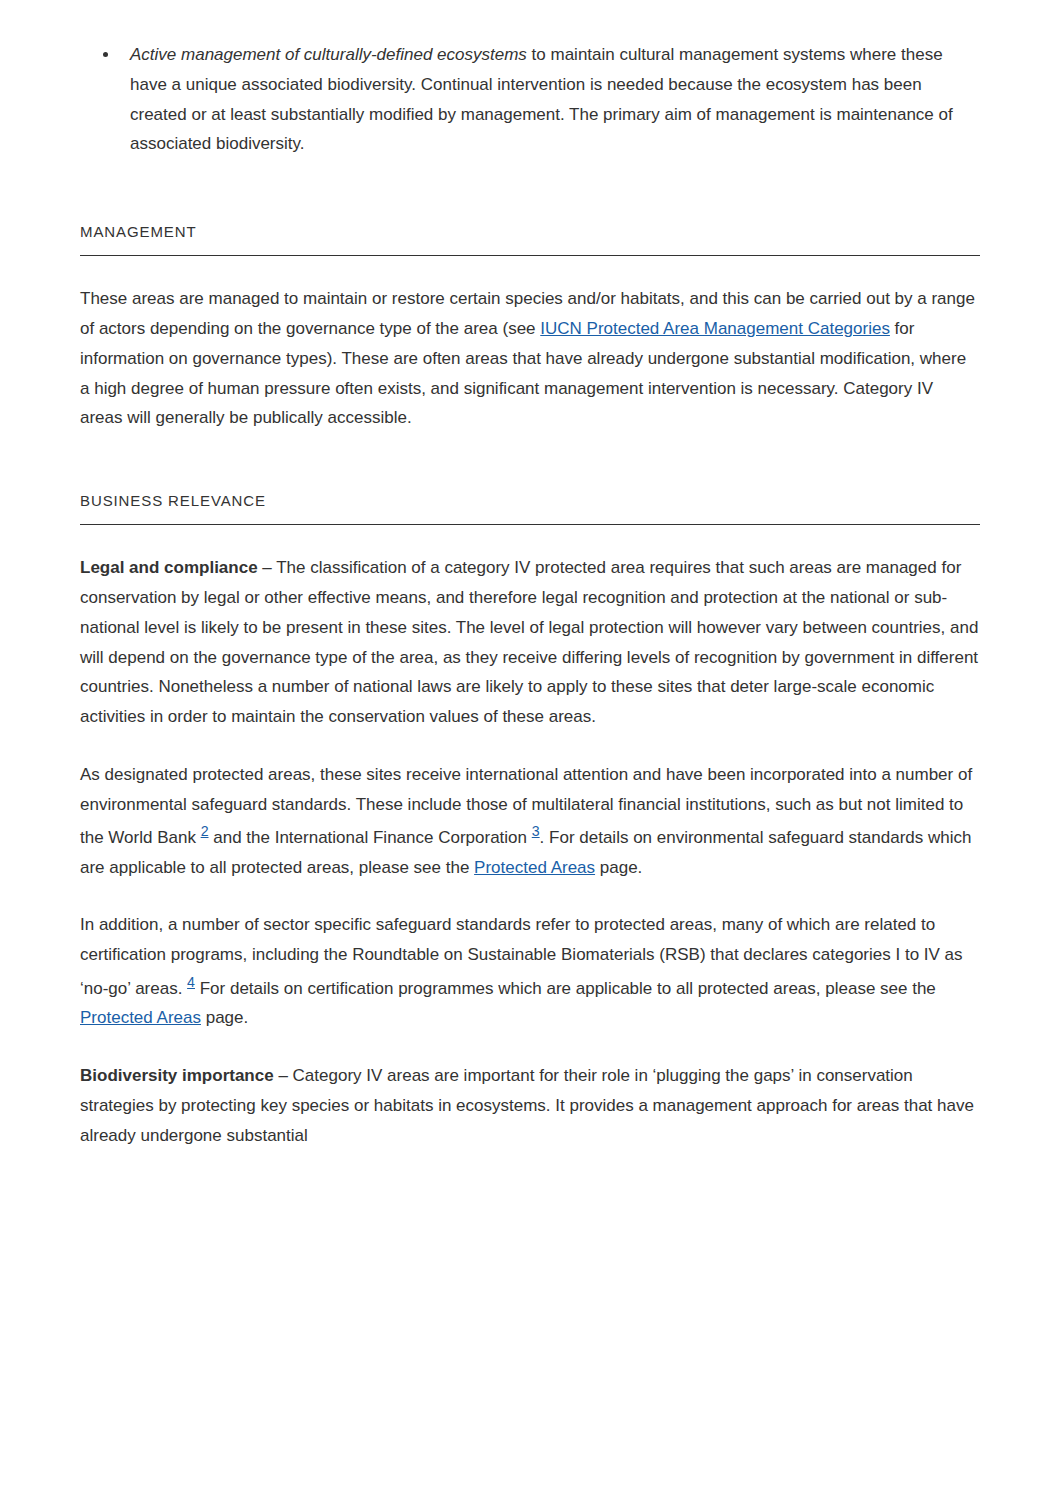Active management of culturally-defined ecosystems to maintain cultural management systems where these have a unique associated biodiversity. Continual intervention is needed because the ecosystem has been created or at least substantially modified by management. The primary aim of management is maintenance of associated biodiversity.
Management
These areas are managed to maintain or restore certain species and/or habitats, and this can be carried out by a range of actors depending on the governance type of the area (see IUCN Protected Area Management Categories for information on governance types). These are often areas that have already undergone substantial modification, where a high degree of human pressure often exists, and significant management intervention is necessary. Category IV areas will generally be publically accessible.
Business relevance
Legal and compliance – The classification of a category IV protected area requires that such areas are managed for conservation by legal or other effective means, and therefore legal recognition and protection at the national or sub-national level is likely to be present in these sites. The level of legal protection will however vary between countries, and will depend on the governance type of the area, as they receive differing levels of recognition by government in different countries. Nonetheless a number of national laws are likely to apply to these sites that deter large-scale economic activities in order to maintain the conservation values of these areas.
As designated protected areas, these sites receive international attention and have been incorporated into a number of environmental safeguard standards. These include those of multilateral financial institutions, such as but not limited to the World Bank 2 and the International Finance Corporation 3. For details on environmental safeguard standards which are applicable to all protected areas, please see the Protected Areas page.
In addition, a number of sector specific safeguard standards refer to protected areas, many of which are related to certification programs, including the Roundtable on Sustainable Biomaterials (RSB) that declares categories I to IV as ‘no-go’ areas. 4 For details on certification programmes which are applicable to all protected areas, please see the Protected Areas page.
Biodiversity importance – Category IV areas are important for their role in ‘plugging the gaps’ in conservation strategies by protecting key species or habitats in ecosystems. It provides a management approach for areas that have already undergone substantial